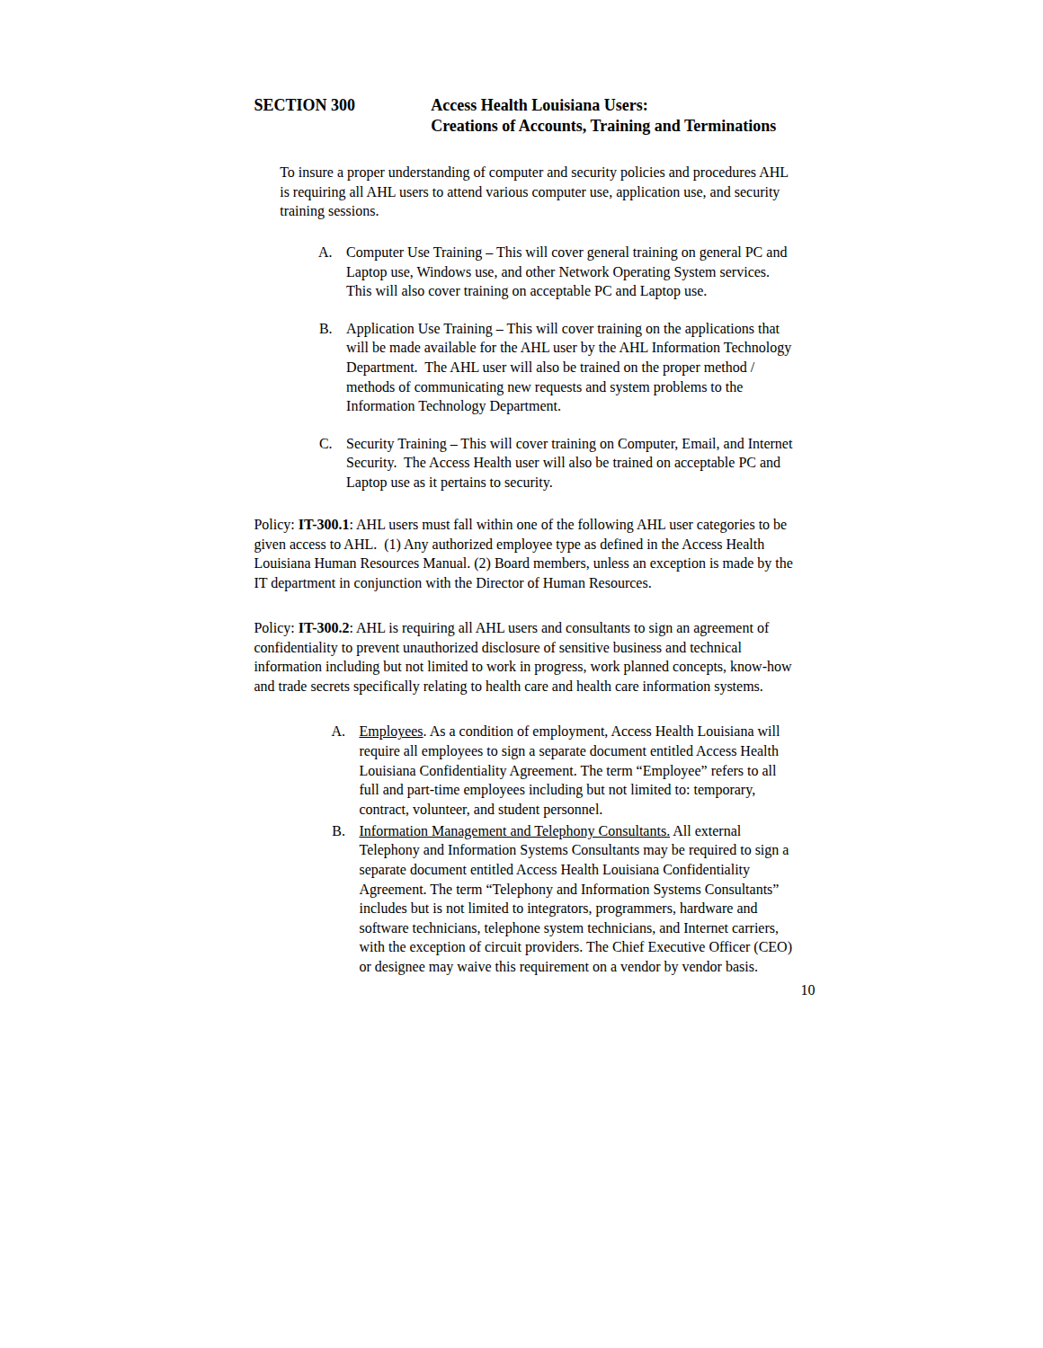SECTION 300 Access Health Louisiana Users: Creations of Accounts, Training and Terminations
To insure a proper understanding of computer and security policies and procedures AHL is requiring all AHL users to attend various computer use, application use, and security training sessions.
Computer Use Training – This will cover general training on general PC and Laptop use, Windows use, and other Network Operating System services. This will also cover training on acceptable PC and Laptop use.
Application Use Training – This will cover training on the applications that will be made available for the AHL user by the AHL Information Technology Department. The AHL user will also be trained on the proper method / methods of communicating new requests and system problems to the Information Technology Department.
Security Training – This will cover training on Computer, Email, and Internet Security. The Access Health user will also be trained on acceptable PC and Laptop use as it pertains to security.
Policy: IT-300.1: AHL users must fall within one of the following AHL user categories to be given access to AHL. (1) Any authorized employee type as defined in the Access Health Louisiana Human Resources Manual. (2) Board members, unless an exception is made by the IT department in conjunction with the Director of Human Resources.
Policy: IT-300.2: AHL is requiring all AHL users and consultants to sign an agreement of confidentiality to prevent unauthorized disclosure of sensitive business and technical information including but not limited to work in progress, work planned concepts, know-how and trade secrets specifically relating to health care and health care information systems.
Employees. As a condition of employment, Access Health Louisiana will require all employees to sign a separate document entitled Access Health Louisiana Confidentiality Agreement. The term “Employee” refers to all full and part-time employees including but not limited to: temporary, contract, volunteer, and student personnel.
Information Management and Telephony Consultants. All external Telephony and Information Systems Consultants may be required to sign a separate document entitled Access Health Louisiana Confidentiality Agreement. The term “Telephony and Information Systems Consultants” includes but is not limited to integrators, programmers, hardware and software technicians, telephone system technicians, and Internet carriers, with the exception of circuit providers. The Chief Executive Officer (CEO) or designee may waive this requirement on a vendor by vendor basis.
10